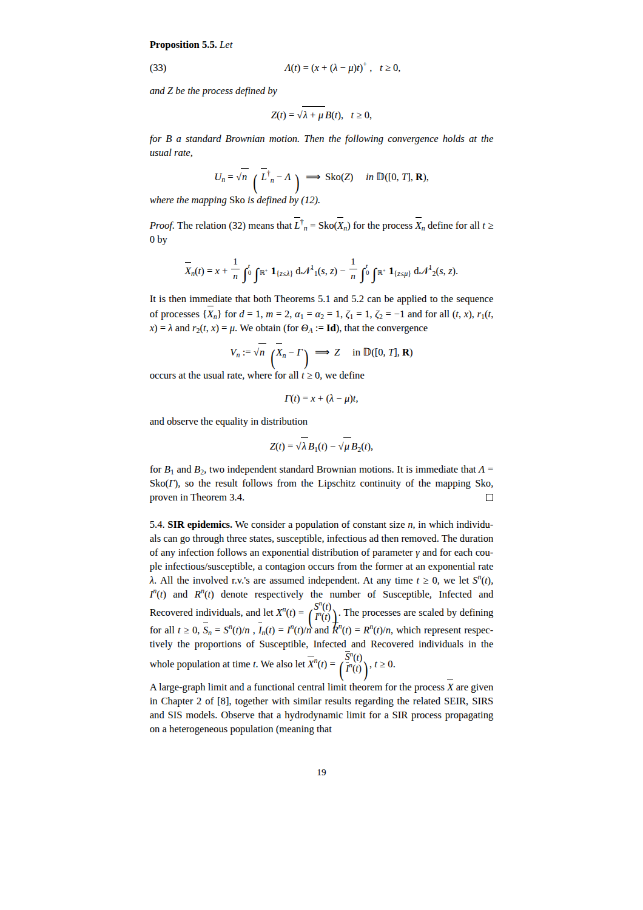Proposition 5.5. Let
(33) Λ(t) = (x + (λ − μ)t)+ , t ≥ 0,
and Z be the process defined by
Z(t) = √λ + μ B(t), t ≥ 0,
for B a standard Brownian motion. Then the following convergence holds at the usual rate,
Un = √n ( L†n − Λ ) ⟹ Sko(Z) in 𝔻([0, T], R),
where the mapping Sko is defined by (12).
Proof. The relation (32) means that L†n = Sko(Xn) for the process Xn define for all t ≥ 0 by
Xn(t) = x + 1 n ∫t 0 ∫ ℝ+ 1{z≤λ} d𝒩11(s, z) − 1 n ∫t 0 ∫ ℝ+ 1{z≤μ} d𝒩12(s, z).
It is then immediate that both Theorems 5.1 and 5.2 can be applied to the sequence of processes {Xn} for d = 1, m = 2, α1 = α2 = 1, ζ1 = 1, ζ2 = −1 and for all (t, x), r1(t, x) = λ and r2(t, x) = μ. We obtain (for ΘA := Id), that the convergence
Vn := √n (Xn − Γ) ⟹ Z in 𝔻([0, T], R)
occurs at the usual rate, where for all t ≥ 0, we define
Γ(t) = x + (λ − μ)t,
and observe the equality in distribution
Z(t) = √λB1(t) − √μB2(t),
for B1 and B2, two independent standard Brownian motions. It is immediate that Λ = Sko(Γ), so the result follows from the Lipschitz continuity of the mapping Sko, proven in Theorem 3.4.
5.4. SIR epidemics. We consider a population of constant size n, in which individuals can go through three states, susceptible, infectious ad then removed. The duration of any infection follows an exponential distribution of parameter γ and for each couple infectious/susceptible, a contagion occurs from the former at an exponential rate λ. All the involved r.v.'s are assumed independent. At any time t ≥ 0, we let Sn(t), In(t) and Rn(t) denote respectively the number of Susceptible, Infected and Recovered individuals, and let Xn(t) = (Sn(t) In(t)). The processes are scaled by defining for all t ≥ 0, Sn = Sn(t)/n , In(t) = In(t)/n and Rn(t) = Rn(t)/n, which represent respectively the proportions of Susceptible, Infected and Recovered individuals in the whole population at time t. We also let Xn(t) = (Sn(t) In(t)), t ≥ 0.
A large-graph limit and a functional central limit theorem for the process X are given in Chapter 2 of [8], together with similar results regarding the related SEIR, SIRS and SIS models. Observe that a hydrodynamic limit for a SIR process propagating on a heterogeneous population (meaning that
19